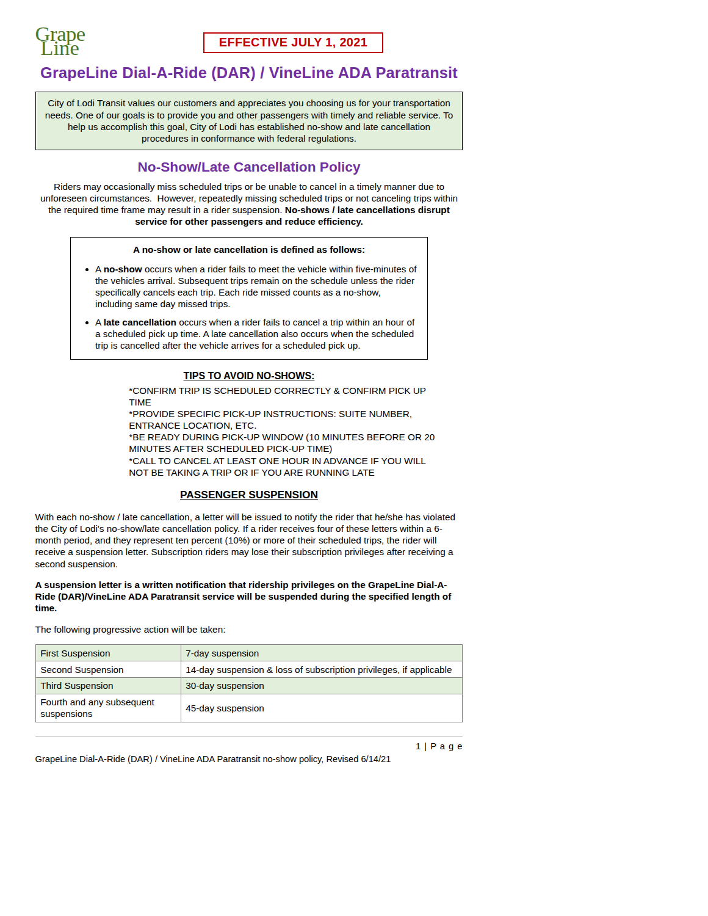Grape Line
EFFECTIVE JULY 1, 2021
GrapeLine Dial-A-Ride (DAR) / VineLine ADA Paratransit
City of Lodi Transit values our customers and appreciates you choosing us for your transportation needs. One of our goals is to provide you and other passengers with timely and reliable service. To help us accomplish this goal, City of Lodi has established no-show and late cancellation procedures in conformance with federal regulations.
No-Show/Late Cancellation Policy
Riders may occasionally miss scheduled trips or be unable to cancel in a timely manner due to unforeseen circumstances. However, repeatedly missing scheduled trips or not canceling trips within the required time frame may result in a rider suspension. No-shows / late cancellations disrupt service for other passengers and reduce efficiency.
A no-show or late cancellation is defined as follows:
A no-show occurs when a rider fails to meet the vehicle within five-minutes of the vehicles arrival. Subsequent trips remain on the schedule unless the rider specifically cancels each trip. Each ride missed counts as a no-show, including same day missed trips.
A late cancellation occurs when a rider fails to cancel a trip within an hour of a scheduled pick up time. A late cancellation also occurs when the scheduled trip is cancelled after the vehicle arrives for a scheduled pick up.
TIPS TO AVOID NO-SHOWS:
*CONFIRM TRIP IS SCHEDULED CORRECTLY & CONFIRM PICK UP TIME
*PROVIDE SPECIFIC PICK-UP INSTRUCTIONS: SUITE NUMBER, ENTRANCE LOCATION, ETC.
*BE READY DURING PICK-UP WINDOW (10 MINUTES BEFORE OR 20 MINUTES AFTER SCHEDULED PICK-UP TIME)
*CALL TO CANCEL AT LEAST ONE HOUR IN ADVANCE IF YOU WILL NOT BE TAKING A TRIP OR IF YOU ARE RUNNING LATE
PASSENGER SUSPENSION
With each no-show / late cancellation, a letter will be issued to notify the rider that he/she has violated the City of Lodi's no-show/late cancellation policy. If a rider receives four of these letters within a 6-month period, and they represent ten percent (10%) or more of their scheduled trips, the rider will receive a suspension letter. Subscription riders may lose their subscription privileges after receiving a second suspension.
A suspension letter is a written notification that ridership privileges on the GrapeLine Dial-A-Ride (DAR)/VineLine ADA Paratransit service will be suspended during the specified length of time.
The following progressive action will be taken:
| First Suspension | 7-day suspension |
| Second Suspension | 14-day suspension & loss of subscription privileges, if applicable |
| Third Suspension | 30-day suspension |
| Fourth and any subsequent suspensions | 45-day suspension |
1 | P a g e
GrapeLine Dial-A-Ride (DAR) / VineLine ADA Paratransit no-show policy, Revised 6/14/21